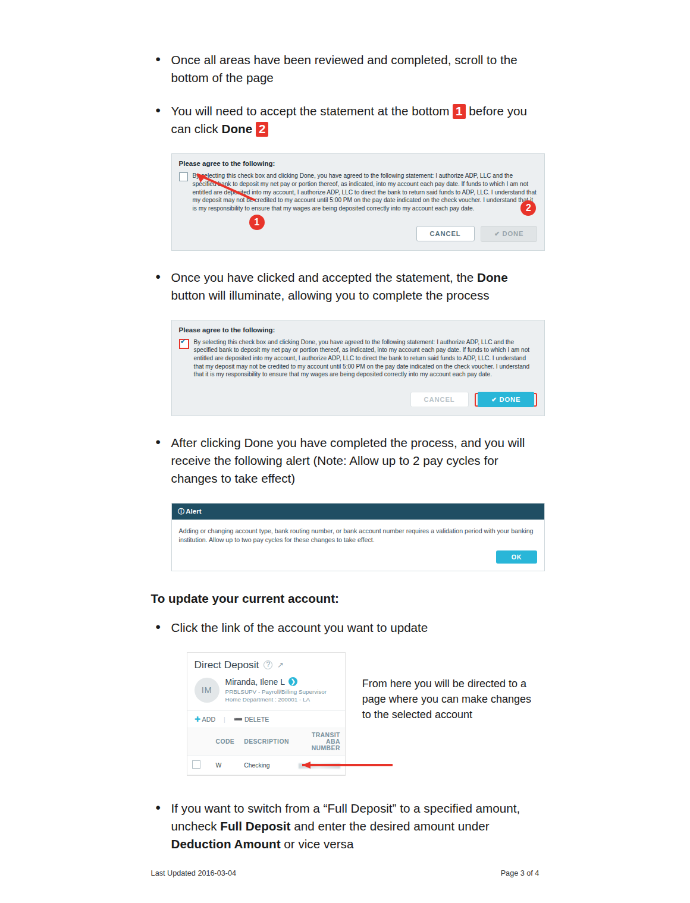Once all areas have been reviewed and completed, scroll to the bottom of the page
You will need to accept the statement at the bottom 1 before you can click Done 2
Please agree to the following:
By selecting this check box and clicking Done, you have agreed to the following statement: I authorize ADP, LLC and the specified bank to deposit my net pay or portion thereof, as indicated, into my account each pay date. If funds to which I am not entitled are deposited into my account, I authorize ADP, LLC to direct the bank to return said funds to ADP, LLC. I understand that my deposit may not be credited to my account until 5:00 PM on the pay date indicated on the check voucher. I understand that it is my responsibility to ensure that my wages are being deposited correctly into my account each pay date.
CANCEL ✔ DONE
1
2
Once you have clicked and accepted the statement, the Done button will illuminate, allowing you to complete the process
Please agree to the following:
By selecting this check box and clicking Done, you have agreed to the following statement: I authorize ADP, LLC and the specified bank to deposit my net pay or portion thereof, as indicated, into my account each pay date. If funds to which I am not entitled are deposited into my account, I authorize ADP, LLC to direct the bank to return said funds to ADP, LLC. I understand that my deposit may not be credited to my account until 5:00 PM on the pay date indicated on the check voucher. I understand that it is my responsibility to ensure that my wages are being deposited correctly into my account each pay date.
CANCEL ✔ DONE
After clicking Done you have completed the process, and you will receive the following alert (Note: Allow up to 2 pay cycles for changes to take effect)
ⓘ Alert
Adding or changing account type, bank routing number, or bank account number requires a validation period with your banking institution. Allow up to two pay cycles for these changes to take effect.
OK
To update your current account:
Click the link of the account you want to update
Direct Deposit ? ↗
IM
Miranda, Ilene L ❯
PRBLSUPV - Payroll/Billing Supervisor
Home Department : 200001 - LA
✚ADD | ➖DELETE
| | CODE | DESCRIPTION | TRANSIT ABA NUMBER |
| --- | --- | --- | --- |
| | W | Checking | |
From here you will be directed to a page where you can make changes to the selected account
If you want to switch from a “Full Deposit” to a specified amount, uncheck Full Deposit and enter the desired amount under Deduction Amount or vice versa
Last Updated 2016-03-04 Page 3 of 4